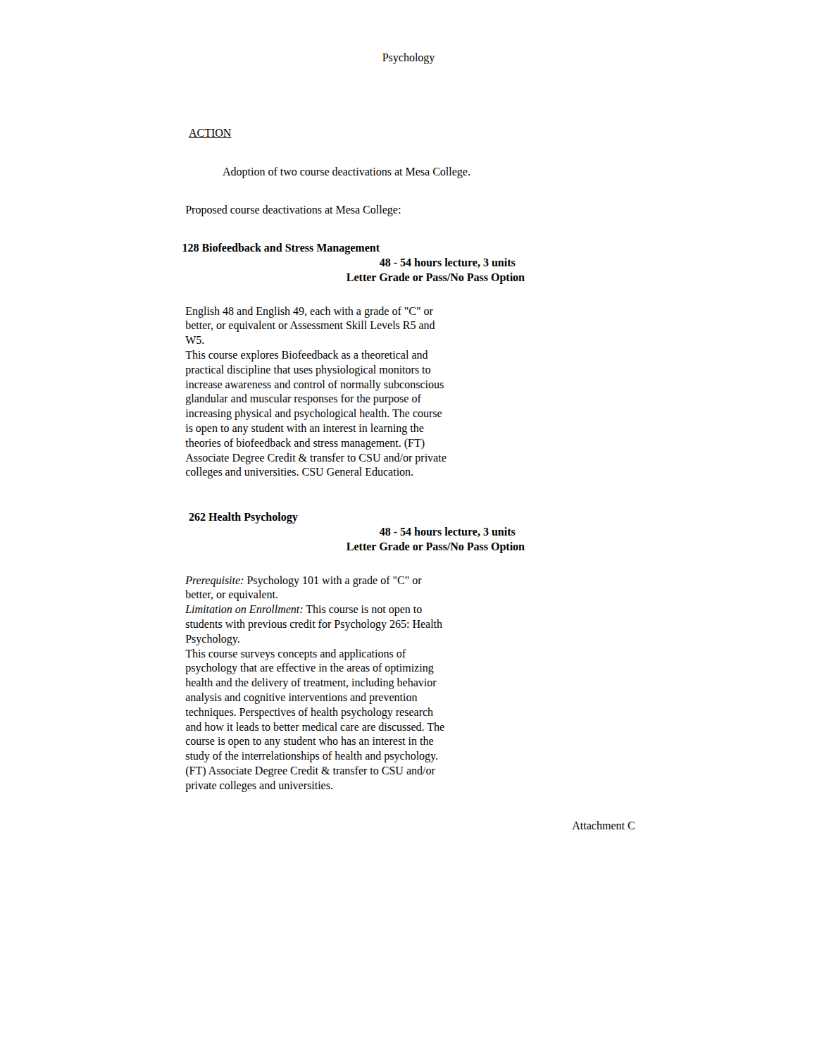Psychology
ACTION
Adoption of two course deactivations at Mesa College.
Proposed course deactivations at Mesa College:
128 Biofeedback and Stress Management
48 - 54 hours lecture, 3 units
Letter Grade or Pass/No Pass Option
English 48 and English 49, each with a grade of "C" or better, or equivalent or Assessment Skill Levels R5 and W5.
This course explores Biofeedback as a theoretical and practical discipline that uses physiological monitors to increase awareness and control of normally subconscious glandular and muscular responses for the purpose of increasing physical and psychological health. The course is open to any student with an interest in learning the theories of biofeedback and stress management. (FT) Associate Degree Credit & transfer to CSU and/or private colleges and universities. CSU General Education.
262 Health Psychology
48 - 54 hours lecture, 3 units
Letter Grade or Pass/No Pass Option
Prerequisite: Psychology 101 with a grade of "C" or better, or equivalent.
Limitation on Enrollment: This course is not open to students with previous credit for Psychology 265: Health Psychology.
This course surveys concepts and applications of psychology that are effective in the areas of optimizing health and the delivery of treatment, including behavior analysis and cognitive interventions and prevention techniques. Perspectives of health psychology research and how it leads to better medical care are discussed. The course is open to any student who has an interest in the study of the interrelationships of health and psychology. (FT) Associate Degree Credit & transfer to CSU and/or private colleges and universities.
Attachment C